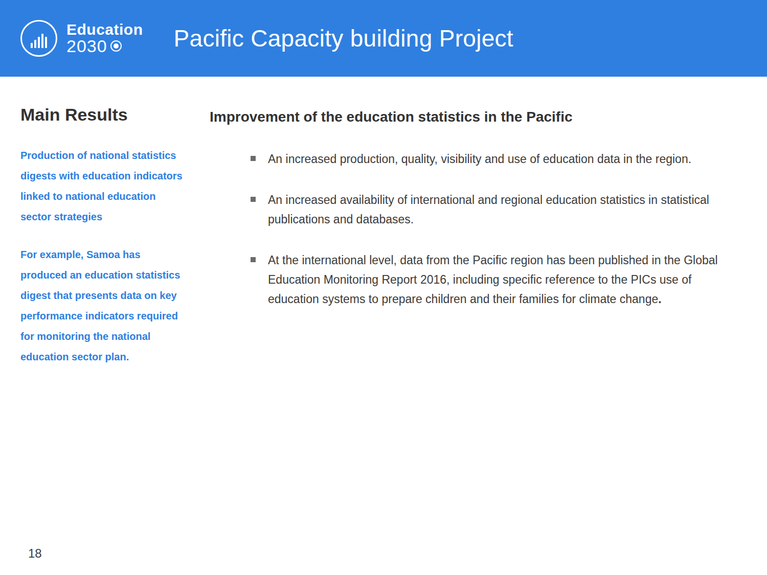Education
2030
Pacific Capacity building Project
Main Results
Production of national statistics digests with education indicators linked to national education sector strategies
For example, Samoa has produced an education statistics digest that presents data on key performance indicators required for monitoring the national education sector plan.
Improvement of the education statistics in the Pacific
An increased production, quality, visibility and use of education data in the region.
An increased availability of international and regional education statistics in statistical publications and databases.
At the international level, data from the Pacific region has been published in the Global Education Monitoring Report 2016, including specific reference to the PICs use of education systems to prepare children and their families for climate change.
18